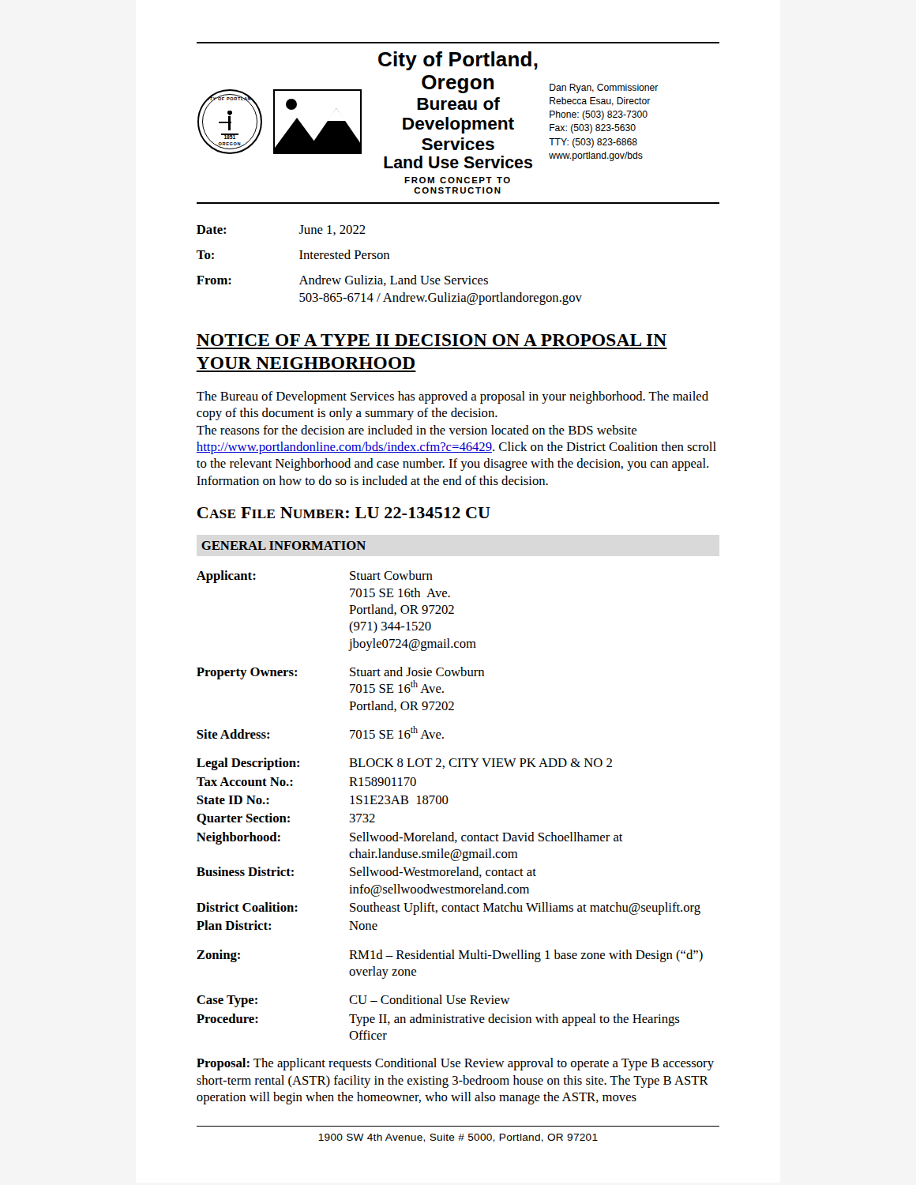| CITY OF PORTLAND 1851 OREGON | City of Portland, Oregon Bureau of Development Services Land Use Services FROM CONCEPT TO CONSTRUCTION | Dan Ryan, Commissioner Rebecca Esau, Director Phone: (503) 823-7300 Fax: (503) 823-5630 TTY: (503) 823-6868 www.portland.gov/bds |
| Date: | June 1, 2022 |
| To: | Interested Person |
| From: | Andrew Gulizia, Land Use Services 503-865-6714 / Andrew.Gulizia@portlandoregon.gov |
Notice of a Type II Decision on a Proposal in Your Neighborhood
The Bureau of Development Services has approved a proposal in your neighborhood. The mailed copy of this document is only a summary of the decision.
The reasons for the decision are included in the version located on the BDS website http://www.portlandonline.com/bds/index.cfm?c=46429. Click on the District Coalition then scroll to the relevant Neighborhood and case number. If you disagree with the decision, you can appeal. Information on how to do so is included at the end of this decision.
CASE FILE NUMBER: LU 22-134512 CU
GENERAL INFORMATION
| Applicant: | Stuart Cowburn 7015 SE 16th Ave. Portland, OR 97202 (971) 344-1520 jboyle0724@gmail.com |
| Property Owners: | Stuart and Josie Cowburn 7015 SE 16 th Ave. Portland, OR 97202 |
| Site Address: | 7015 SE 16 th Ave. |
| Legal Description: | BLOCK 8 LOT 2, CITY VIEW PK ADD & NO 2 |
| Tax Account No.: | R158901170 |
| State ID No.: | 1S1E23AB 18700 |
| Quarter Section: | 3732 |
| Neighborhood: | Sellwood-Moreland, contact David Schoellhamer at chair.landuse.smile@gmail.com |
| Business District: | Sellwood-Westmoreland, contact at info@sellwoodwestmoreland.com |
| District Coalition: | Southeast Uplift, contact Matchu Williams at matchu@seuplift.org |
| Plan District: | None |
| Zoning: | RM1d – Residential Multi-Dwelling 1 base zone with Design (“d”) overlay zone |
| Case Type: | CU – Conditional Use Review |
| Procedure: | Type II, an administrative decision with appeal to the Hearings Officer |
Proposal: The applicant requests Conditional Use Review approval to operate a Type B accessory short-term rental (ASTR) facility in the existing 3-bedroom house on this site. The Type B ASTR operation will begin when the homeowner, who will also manage the ASTR, moves
1900 SW 4th Avenue, Suite # 5000, Portland, OR 97201